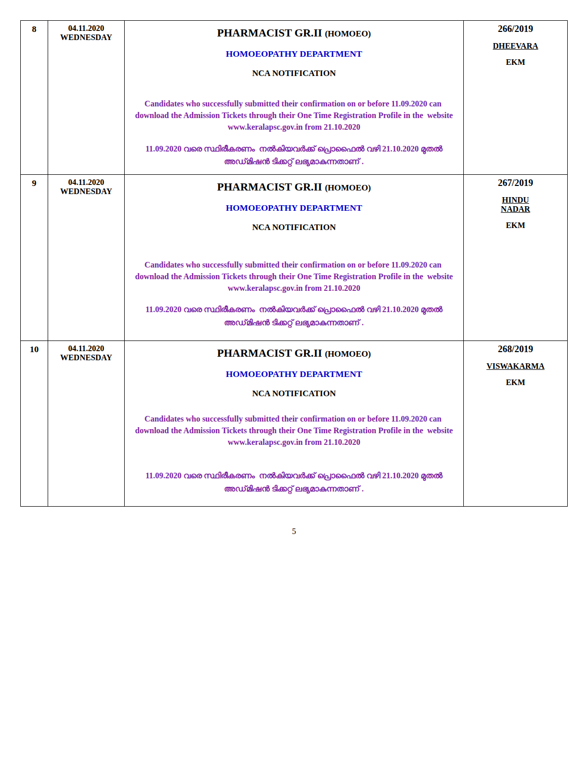| 8 | 04.11.2020 WEDNESDAY | PHARMACIST GR.II (HOMOEO) HOMOEOPATHY DEPARTMENT NCA NOTIFICATION Candidates who successfully submitted their confirmation on or before 11.09.2020 can download the Admission Tickets through their One Time Registration Profile in the website www.keralapsc.gov.in from 21.10.2020 11.09.2020 വരെ സ്ഥിരീകരണം നൽകിയവർക്ക് പ്രൊഫൈൽ വഴി 21.10.2020 മുതൽ അഡ്‌മിഷൻ ടിക്കറ്റ് ലഭ്യമാകുന്നതാണ് . | 266/2019 DHEEVARA EKM |
| 9 | 04.11.2020 WEDNESDAY | PHARMACIST GR.II (HOMOEO) HOMOEOPATHY DEPARTMENT NCA NOTIFICATION Candidates who successfully submitted their confirmation on or before 11.09.2020 can download the Admission Tickets through their One Time Registration Profile in the website www.keralapsc.gov.in from 21.10.2020 11.09.2020 വരെ സ്ഥിരീകരണം നൽകിയവർക്ക് പ്രൊഫൈൽ വഴി 21.10.2020 മുതൽ അഡ്‌മിഷൻ ടിക്കറ്റ് ലഭ്യമാകുന്നതാണ് . | 267/2019 HINDU NADAR EKM |
| 10 | 04.11.2020 WEDNESDAY | PHARMACIST GR.II (HOMOEO) HOMOEOPATHY DEPARTMENT NCA NOTIFICATION Candidates who successfully submitted their confirmation on or before 11.09.2020 can download the Admission Tickets through their One Time Registration Profile in the website www.keralapsc.gov.in from 21.10.2020 11.09.2020 വരെ സ്ഥിരീകരണം നൽകിയവർക്ക് പ്രൊഫൈൽ വഴി 21.10.2020 മുതൽ അഡ്‌മിഷൻ ടിക്കറ്റ് ലഭ്യമാകുന്നതാണ് . | 268/2019 VISWAKARMA EKM |
5